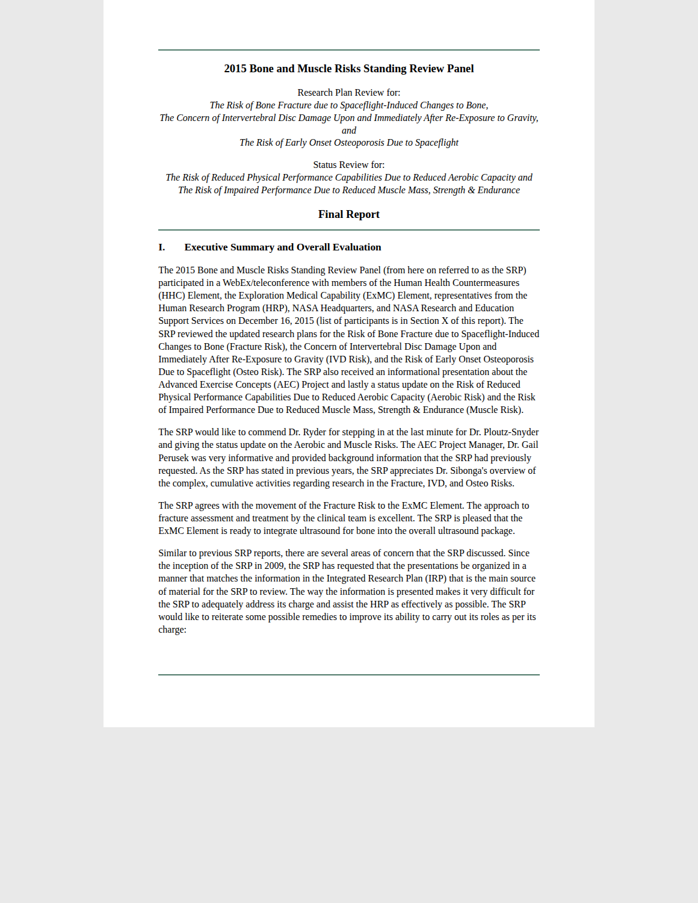2015 Bone and Muscle Risks Standing Review Panel
Research Plan Review for:
The Risk of Bone Fracture due to Spaceflight-Induced Changes to Bone,
The Concern of Intervertebral Disc Damage Upon and Immediately After Re-Exposure to Gravity, and
The Risk of Early Onset Osteoporosis Due to Spaceflight
Status Review for:
The Risk of Reduced Physical Performance Capabilities Due to Reduced Aerobic Capacity and
The Risk of Impaired Performance Due to Reduced Muscle Mass, Strength & Endurance
Final Report
I. Executive Summary and Overall Evaluation
The 2015 Bone and Muscle Risks Standing Review Panel (from here on referred to as the SRP) participated in a WebEx/teleconference with members of the Human Health Countermeasures (HHC) Element, the Exploration Medical Capability (ExMC) Element, representatives from the Human Research Program (HRP), NASA Headquarters, and NASA Research and Education Support Services on December 16, 2015 (list of participants is in Section X of this report). The SRP reviewed the updated research plans for the Risk of Bone Fracture due to Spaceflight-Induced Changes to Bone (Fracture Risk), the Concern of Intervertebral Disc Damage Upon and Immediately After Re-Exposure to Gravity (IVD Risk), and the Risk of Early Onset Osteoporosis Due to Spaceflight (Osteo Risk). The SRP also received an informational presentation about the Advanced Exercise Concepts (AEC) Project and lastly a status update on the Risk of Reduced Physical Performance Capabilities Due to Reduced Aerobic Capacity (Aerobic Risk) and the Risk of Impaired Performance Due to Reduced Muscle Mass, Strength & Endurance (Muscle Risk).
The SRP would like to commend Dr. Ryder for stepping in at the last minute for Dr. Ploutz-Snyder and giving the status update on the Aerobic and Muscle Risks. The AEC Project Manager, Dr. Gail Perusek was very informative and provided background information that the SRP had previously requested. As the SRP has stated in previous years, the SRP appreciates Dr. Sibonga's overview of the complex, cumulative activities regarding research in the Fracture, IVD, and Osteo Risks.
The SRP agrees with the movement of the Fracture Risk to the ExMC Element. The approach to fracture assessment and treatment by the clinical team is excellent. The SRP is pleased that the ExMC Element is ready to integrate ultrasound for bone into the overall ultrasound package.
Similar to previous SRP reports, there are several areas of concern that the SRP discussed. Since the inception of the SRP in 2009, the SRP has requested that the presentations be organized in a manner that matches the information in the Integrated Research Plan (IRP) that is the main source of material for the SRP to review. The way the information is presented makes it very difficult for the SRP to adequately address its charge and assist the HRP as effectively as possible. The SRP would like to reiterate some possible remedies to improve its ability to carry out its roles as per its charge: